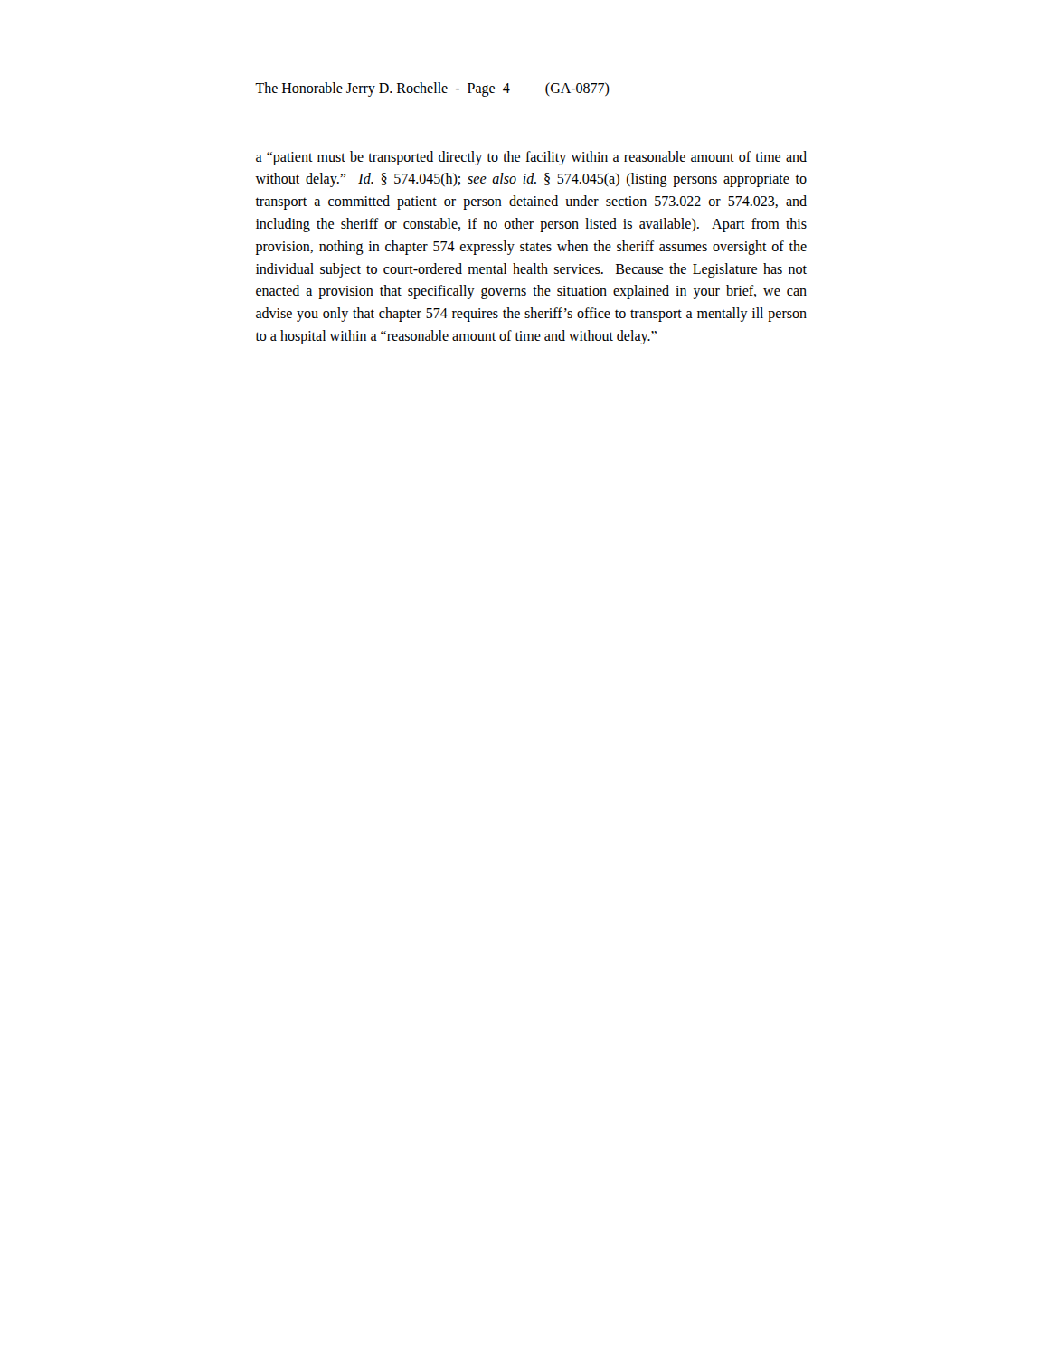The Honorable Jerry D. Rochelle - Page 4 (GA-0877)
a “patient must be transported directly to the facility within a reasonable amount of time and without delay.” Id. § 574.045(h); see also id. § 574.045(a) (listing persons appropriate to transport a committed patient or person detained under section 573.022 or 574.023, and including the sheriff or constable, if no other person listed is available). Apart from this provision, nothing in chapter 574 expressly states when the sheriff assumes oversight of the individual subject to court-ordered mental health services. Because the Legislature has not enacted a provision that specifically governs the situation explained in your brief, we can advise you only that chapter 574 requires the sheriff’s office to transport a mentally ill person to a hospital within a “reasonable amount of time and without delay.”